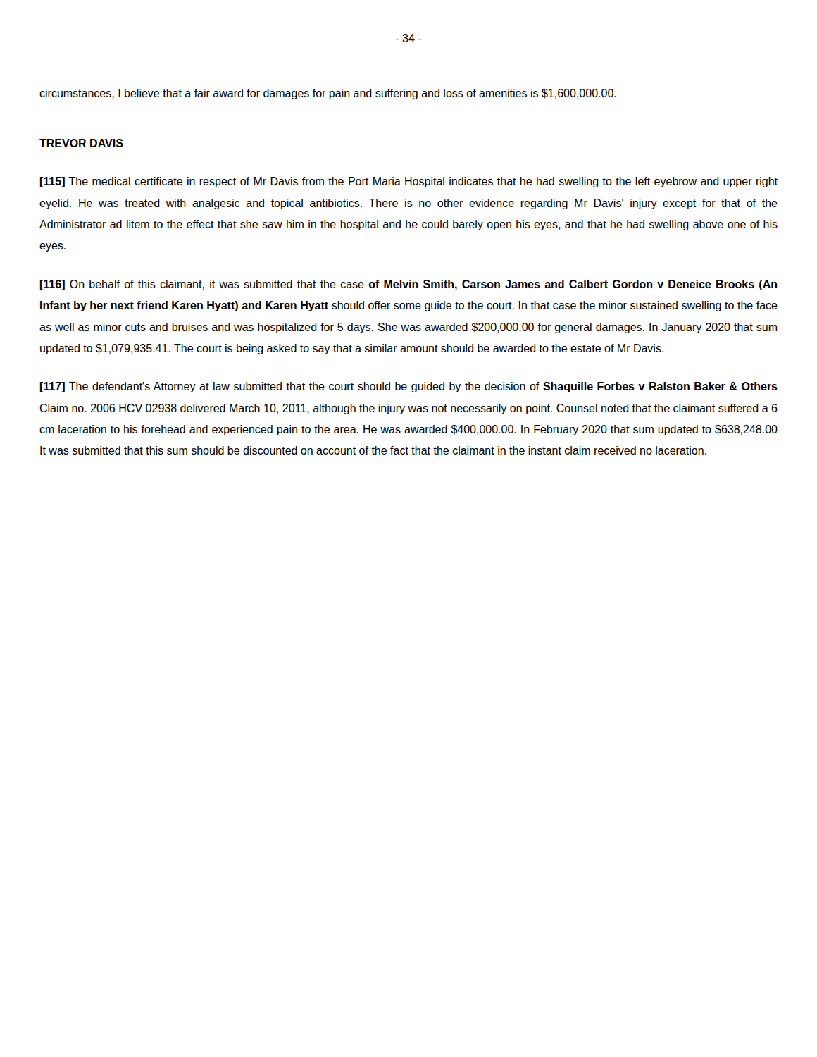- 34 -
circumstances, I believe that a fair award for damages for pain and suffering and loss of amenities is $1,600,000.00.
TREVOR DAVIS
[115] The medical certificate in respect of Mr Davis from the Port Maria Hospital indicates that he had swelling to the left eyebrow and upper right eyelid. He was treated with analgesic and topical antibiotics. There is no other evidence regarding Mr Davis' injury except for that of the Administrator ad litem to the effect that she saw him in the hospital and he could barely open his eyes, and that he had swelling above one of his eyes.
[116] On behalf of this claimant, it was submitted that the case of Melvin Smith, Carson James and Calbert Gordon v Deneice Brooks (An Infant by her next friend Karen Hyatt) and Karen Hyatt should offer some guide to the court. In that case the minor sustained swelling to the face as well as minor cuts and bruises and was hospitalized for 5 days. She was awarded $200,000.00 for general damages. In January 2020 that sum updated to $1,079,935.41. The court is being asked to say that a similar amount should be awarded to the estate of Mr Davis.
[117] The defendant's Attorney at law submitted that the court should be guided by the decision of Shaquille Forbes v Ralston Baker & Others Claim no. 2006 HCV 02938 delivered March 10, 2011, although the injury was not necessarily on point. Counsel noted that the claimant suffered a 6 cm laceration to his forehead and experienced pain to the area. He was awarded $400,000.00. In February 2020 that sum updated to $638,248.00 It was submitted that this sum should be discounted on account of the fact that the claimant in the instant claim received no laceration.